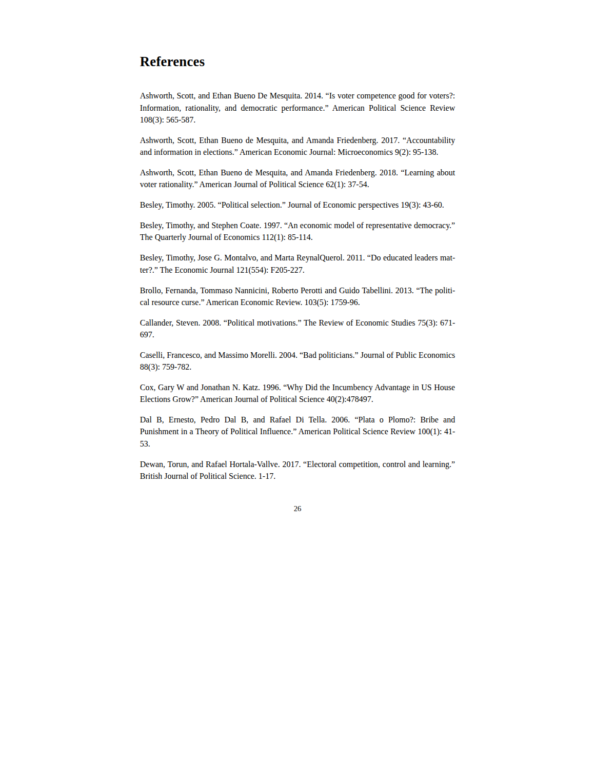References
Ashworth, Scott, and Ethan Bueno De Mesquita. 2014. “Is voter competence good for voters?: Information, rationality, and democratic performance.” American Political Science Review 108(3): 565-587.
Ashworth, Scott, Ethan Bueno de Mesquita, and Amanda Friedenberg. 2017. “Accountability and information in elections.” American Economic Journal: Microeconomics 9(2): 95-138.
Ashworth, Scott, Ethan Bueno de Mesquita, and Amanda Friedenberg. 2018. “Learning about voter rationality.” American Journal of Political Science 62(1): 37-54.
Besley, Timothy. 2005. “Political selection.” Journal of Economic perspectives 19(3): 43-60.
Besley, Timothy, and Stephen Coate. 1997. “An economic model of representative democracy.” The Quarterly Journal of Economics 112(1): 85-114.
Besley, Timothy, Jose G. Montalvo, and Marta ReynalQuerol. 2011. “Do educated leaders matter?.” The Economic Journal 121(554): F205-227.
Brollo, Fernanda, Tommaso Nannicini, Roberto Perotti and Guido Tabellini. 2013. “The political resource curse.” American Economic Review. 103(5): 1759-96.
Callander, Steven. 2008. “Political motivations.” The Review of Economic Studies 75(3): 671-697.
Caselli, Francesco, and Massimo Morelli. 2004. “Bad politicians.” Journal of Public Economics 88(3): 759-782.
Cox, Gary W and Jonathan N. Katz. 1996. “Why Did the Incumbency Advantage in US House Elections Grow?” American Journal of Political Science 40(2):478497.
Dal B, Ernesto, Pedro Dal B, and Rafael Di Tella. 2006. “Plata o Plomo?: Bribe and Punishment in a Theory of Political Influence.” American Political Science Review 100(1): 41-53.
Dewan, Torun, and Rafael Hortala-Vallve. 2017. “Electoral competition, control and learning.” British Journal of Political Science. 1-17.
26